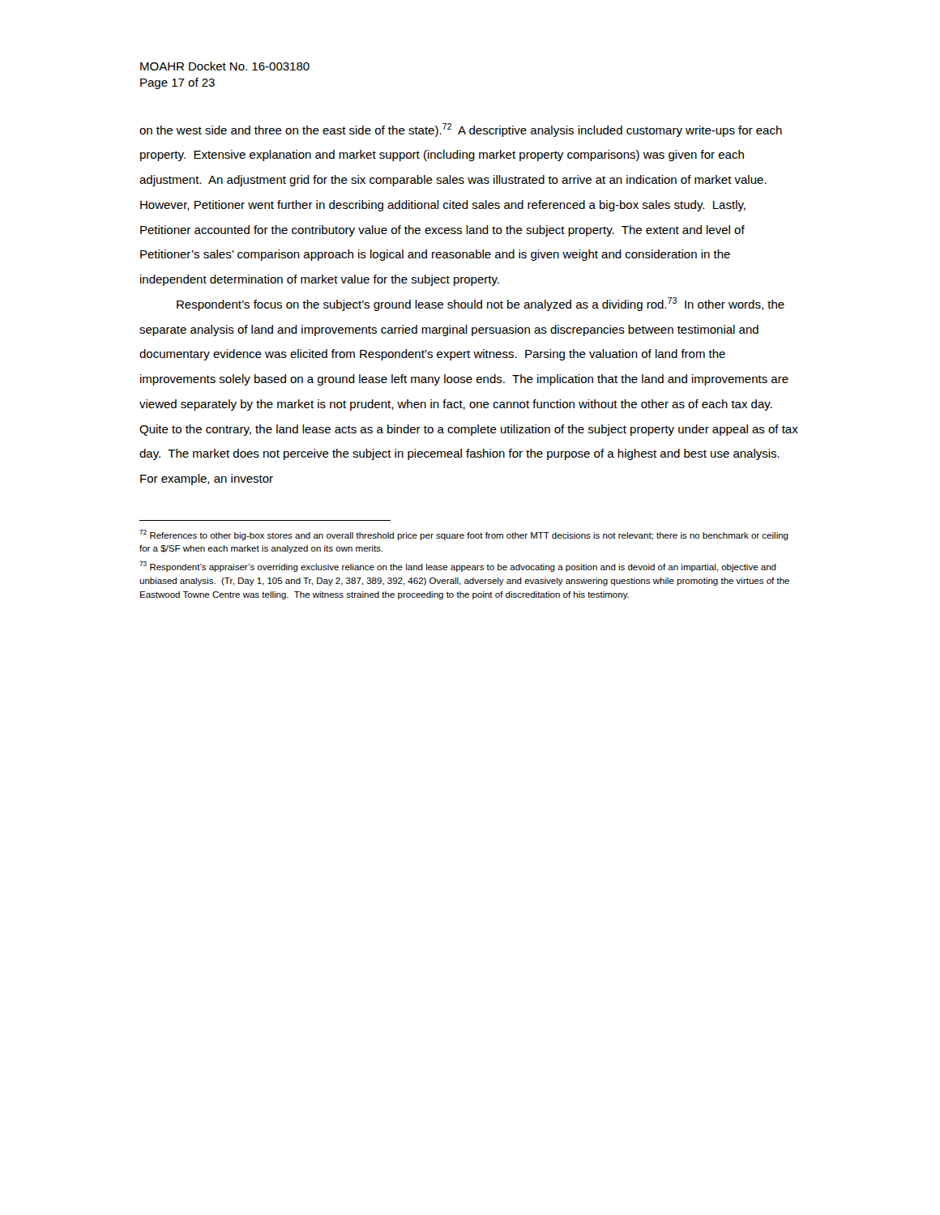MOAHR Docket No. 16-003180
Page 17 of 23
on the west side and three on the east side of the state).72 A descriptive analysis included customary write-ups for each property. Extensive explanation and market support (including market property comparisons) was given for each adjustment. An adjustment grid for the six comparable sales was illustrated to arrive at an indication of market value. However, Petitioner went further in describing additional cited sales and referenced a big-box sales study. Lastly, Petitioner accounted for the contributory value of the excess land to the subject property. The extent and level of Petitioner’s sales’ comparison approach is logical and reasonable and is given weight and consideration in the independent determination of market value for the subject property.
Respondent’s focus on the subject’s ground lease should not be analyzed as a dividing rod.73 In other words, the separate analysis of land and improvements carried marginal persuasion as discrepancies between testimonial and documentary evidence was elicited from Respondent’s expert witness. Parsing the valuation of land from the improvements solely based on a ground lease left many loose ends. The implication that the land and improvements are viewed separately by the market is not prudent, when in fact, one cannot function without the other as of each tax day. Quite to the contrary, the land lease acts as a binder to a complete utilization of the subject property under appeal as of tax day. The market does not perceive the subject in piecemeal fashion for the purpose of a highest and best use analysis. For example, an investor
72 References to other big-box stores and an overall threshold price per square foot from other MTT decisions is not relevant; there is no benchmark or ceiling for a $/SF when each market is analyzed on its own merits.
73 Respondent’s appraiser’s overriding exclusive reliance on the land lease appears to be advocating a position and is devoid of an impartial, objective and unbiased analysis. (Tr, Day 1, 105 and Tr, Day 2, 387, 389, 392, 462) Overall, adversely and evasively answering questions while promoting the virtues of the Eastwood Towne Centre was telling. The witness strained the proceeding to the point of discreditation of his testimony.